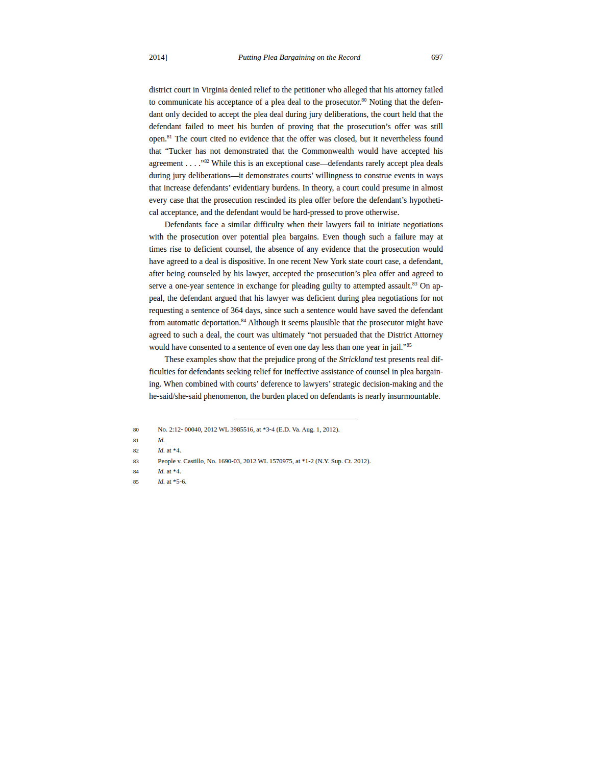2014] Putting Plea Bargaining on the Record 697
district court in Virginia denied relief to the petitioner who alleged that his attorney failed to communicate his acceptance of a plea deal to the prosecutor.80 Noting that the defendant only decided to accept the plea deal during jury deliberations, the court held that the defendant failed to meet his burden of proving that the prosecution’s offer was still open.81 The court cited no evidence that the offer was closed, but it nevertheless found that “Tucker has not demonstrated that the Commonwealth would have accepted his agreement . . . .”82 While this is an exceptional case—defendants rarely accept plea deals during jury deliberations—it demonstrates courts’ willingness to construe events in ways that increase defendants’ evidentiary burdens. In theory, a court could presume in almost every case that the prosecution rescinded its plea offer before the defendant’s hypothetical acceptance, and the defendant would be hard-pressed to prove otherwise.
Defendants face a similar difficulty when their lawyers fail to initiate negotiations with the prosecution over potential plea bargains. Even though such a failure may at times rise to deficient counsel, the absence of any evidence that the prosecution would have agreed to a deal is dispositive. In one recent New York state court case, a defendant, after being counseled by his lawyer, accepted the prosecution’s plea offer and agreed to serve a one-year sentence in exchange for pleading guilty to attempted assault.83 On appeal, the defendant argued that his lawyer was deficient during plea negotiations for not requesting a sentence of 364 days, since such a sentence would have saved the defendant from automatic deportation.84 Although it seems plausible that the prosecutor might have agreed to such a deal, the court was ultimately “not persuaded that the District Attorney would have consented to a sentence of even one day less than one year in jail.”85
These examples show that the prejudice prong of the Strickland test presents real difficulties for defendants seeking relief for ineffective assistance of counsel in plea bargaining. When combined with courts’ deference to lawyers’ strategic decision-making and the he-said/she-said phenomenon, the burden placed on defendants is nearly insurmountable.
80 No. 2:12- 00040, 2012 WL 3985516, at *3-4 (E.D. Va. Aug. 1, 2012).
81 Id.
82 Id. at *4.
83 People v. Castillo, No. 1690-03, 2012 WL 1570975, at *1-2 (N.Y. Sup. Ct. 2012).
84 Id. at *4.
85 Id. at *5-6.